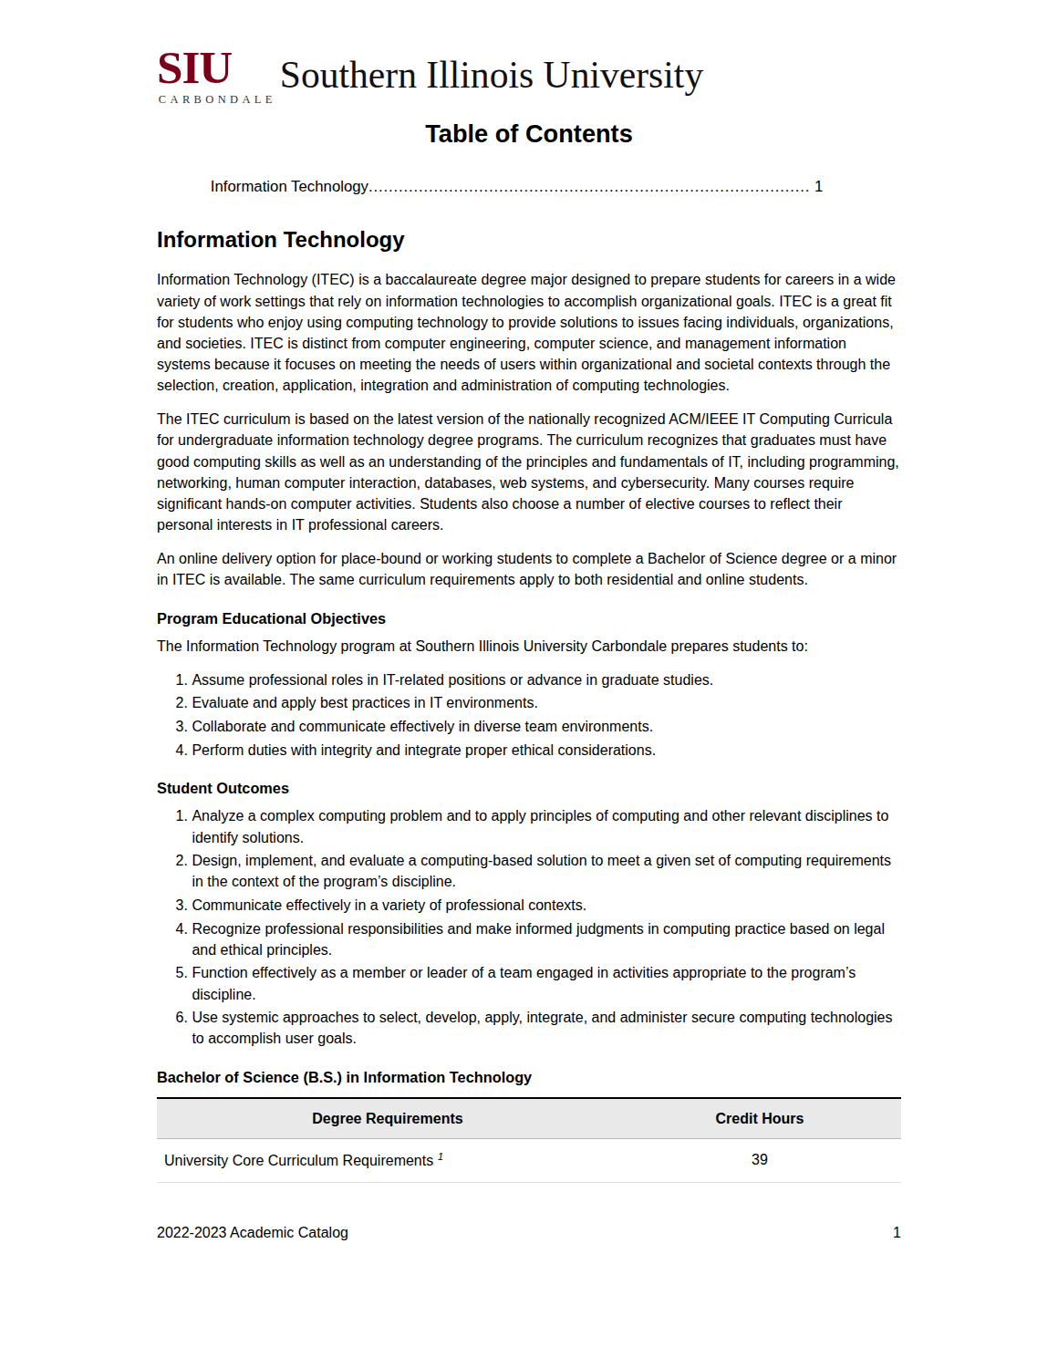SIU CARBONDALE
Southern Illinois University
Table of Contents
Information Technology........................................................................................ 1
Information Technology
Information Technology (ITEC) is a baccalaureate degree major designed to prepare students for careers in a wide variety of work settings that rely on information technologies to accomplish organizational goals. ITEC is a great fit for students who enjoy using computing technology to provide solutions to issues facing individuals, organizations, and societies. ITEC is distinct from computer engineering, computer science, and management information systems because it focuses on meeting the needs of users within organizational and societal contexts through the selection, creation, application, integration and administration of computing technologies.
The ITEC curriculum is based on the latest version of the nationally recognized ACM/IEEE IT Computing Curricula for undergraduate information technology degree programs. The curriculum recognizes that graduates must have good computing skills as well as an understanding of the principles and fundamentals of IT, including programming, networking, human computer interaction, databases, web systems, and cybersecurity. Many courses require significant hands-on computer activities. Students also choose a number of elective courses to reflect their personal interests in IT professional careers.
An online delivery option for place-bound or working students to complete a Bachelor of Science degree or a minor in ITEC is available. The same curriculum requirements apply to both residential and online students.
Program Educational Objectives
The Information Technology program at Southern Illinois University Carbondale prepares students to:
Assume professional roles in IT-related positions or advance in graduate studies.
Evaluate and apply best practices in IT environments.
Collaborate and communicate effectively in diverse team environments.
Perform duties with integrity and integrate proper ethical considerations.
Student Outcomes
Analyze a complex computing problem and to apply principles of computing and other relevant disciplines to identify solutions.
Design, implement, and evaluate a computing-based solution to meet a given set of computing requirements in the context of the program’s discipline.
Communicate effectively in a variety of professional contexts.
Recognize professional responsibilities and make informed judgments in computing practice based on legal and ethical principles.
Function effectively as a member or leader of a team engaged in activities appropriate to the program’s discipline.
Use systemic approaches to select, develop, apply, integrate, and administer secure computing technologies to accomplish user goals.
Bachelor of Science (B.S.) in Information Technology
| Degree Requirements | Credit Hours |
| --- | --- |
| University Core Curriculum Requirements 1 | 39 |
2022-2023 Academic Catalog 1